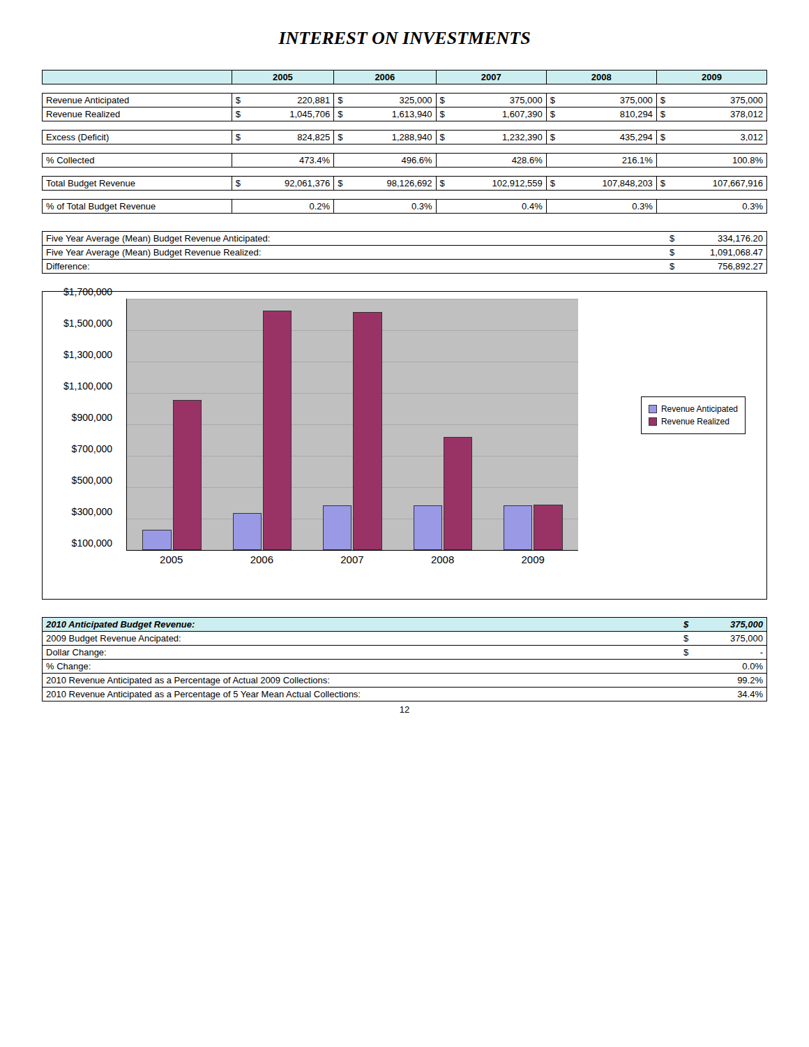INTEREST ON INVESTMENTS
| | 2005 | 2006 | 2007 | 2008 | 2009 |
| --- | --- | --- | --- | --- | --- |
| Revenue Anticipated | $ | 220,881 | $ | 325,000 | $ | 375,000 | $ | 375,000 | $ | 375,000 |
| Revenue Realized | $ | 1,045,706 | $ | 1,613,940 | $ | 1,607,390 | $ | 810,294 | $ | 378,012 |
| Excess (Deficit) | $ | 824,825 | $ | 1,288,940 | $ | 1,232,390 | $ | 435,294 | $ | 3,012 |
| % Collected | 473.4% | 496.6% | 428.6% | 216.1% | 100.8% |
| Total Budget Revenue | $ | 92,061,376 | $ | 98,126,692 | $ | 102,912,559 | $ | 107,848,203 | $ | 107,667,916 |
| % of Total Budget Revenue | 0.2% | 0.3% | 0.4% | 0.3% | 0.3% |
| Five Year Average (Mean) Budget Revenue Anticipated: | $ | 334,176.20 |
| Five Year Average (Mean) Budget Revenue Realized: | $ | 1,091,068.47 |
| Difference: | $ | 756,892.27 |
$1,700,000
$1,500,000
$1,300,000
$1,100,000
$900,000
$700,000
$500,000
$300,000
$100,000
2005
2006
2007
2008
2009
Revenue Anticipated
Revenue Realized
| 2010 Anticipated Budget Revenue: | $ | 375,000 |
| 2009 Budget Revenue Ancipated: | $ | 375,000 |
| Dollar Change: | $ | - |
| % Change: | | 0.0% |
| 2010 Revenue Anticipated as a Percentage of Actual 2009 Collections: | | 99.2% |
| 2010 Revenue Anticipated as a Percentage of 5 Year Mean Actual Collections: | | 34.4% |
12